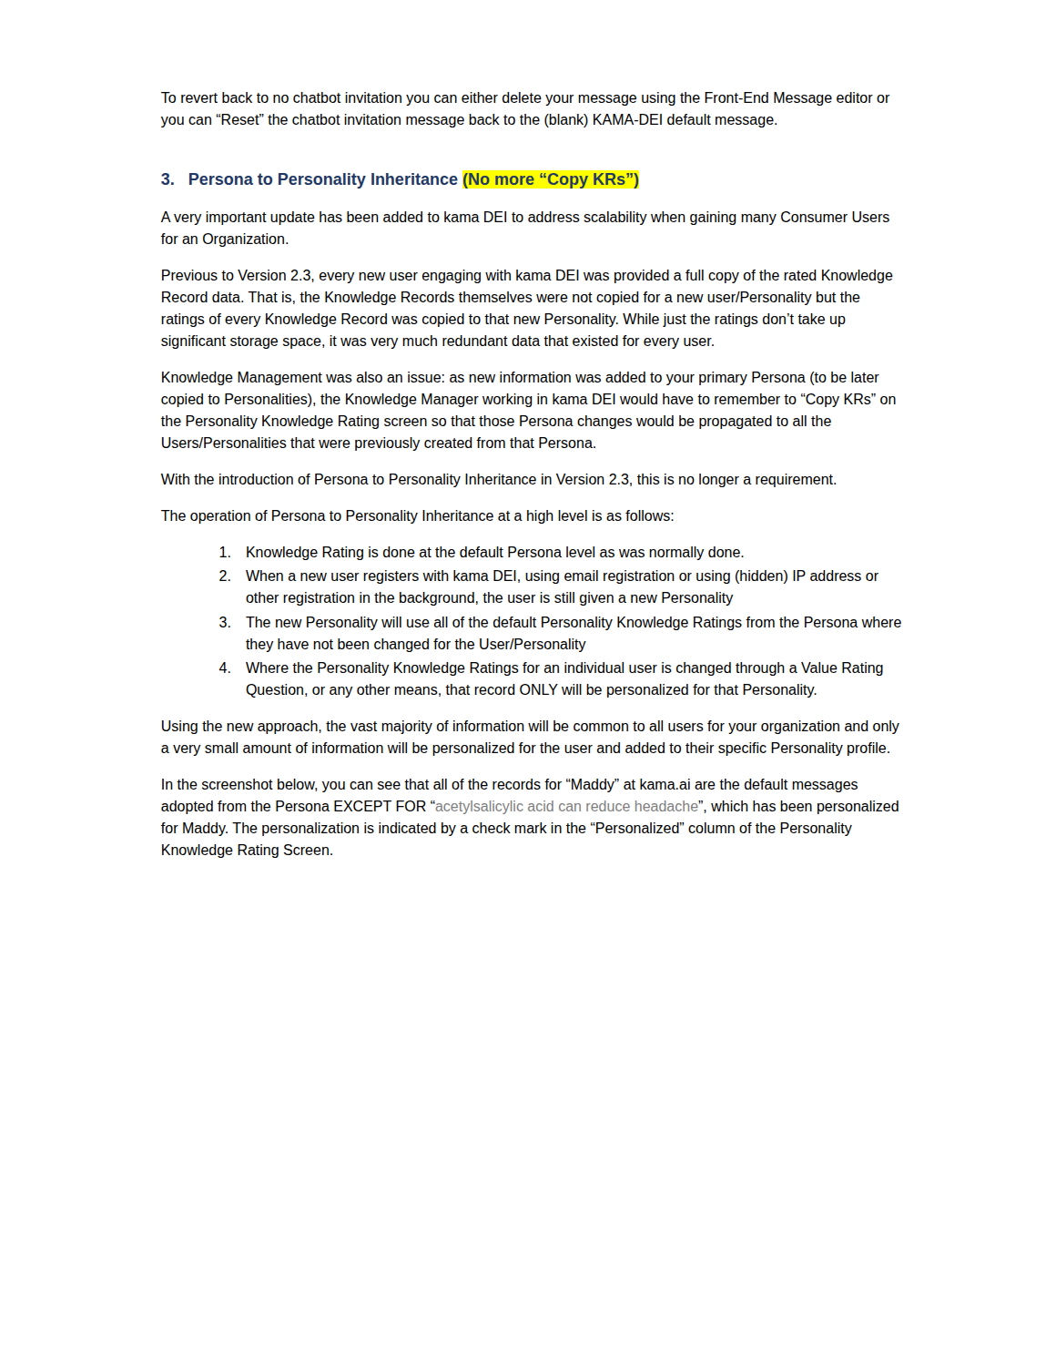To revert back to no chatbot invitation you can either delete your message using the Front-End Message editor or you can “Reset” the chatbot invitation message back to the (blank) KAMA-DEI default message.
3. Persona to Personality Inheritance (No more “Copy KRs”)
A very important update has been added to kama DEI to address scalability when gaining many Consumer Users for an Organization.
Previous to Version 2.3, every new user engaging with kama DEI was provided a full copy of the rated Knowledge Record data. That is, the Knowledge Records themselves were not copied for a new user/Personality but the ratings of every Knowledge Record was copied to that new Personality. While just the ratings don’t take up significant storage space, it was very much redundant data that existed for every user.
Knowledge Management was also an issue: as new information was added to your primary Persona (to be later copied to Personalities), the Knowledge Manager working in kama DEI would have to remember to “Copy KRs” on the Personality Knowledge Rating screen so that those Persona changes would be propagated to all the Users/Personalities that were previously created from that Persona.
With the introduction of Persona to Personality Inheritance in Version 2.3, this is no longer a requirement.
The operation of Persona to Personality Inheritance at a high level is as follows:
Knowledge Rating is done at the default Persona level as was normally done.
When a new user registers with kama DEI, using email registration or using (hidden) IP address or other registration in the background, the user is still given a new Personality
The new Personality will use all of the default Personality Knowledge Ratings from the Persona where they have not been changed for the User/Personality
Where the Personality Knowledge Ratings for an individual user is changed through a Value Rating Question, or any other means, that record ONLY will be personalized for that Personality.
Using the new approach, the vast majority of information will be common to all users for your organization and only a very small amount of information will be personalized for the user and added to their specific Personality profile.
In the screenshot below, you can see that all of the records for “Maddy” at kama.ai are the default messages adopted from the Persona EXCEPT FOR “acetylsalicylic acid can reduce headache”, which has been personalized for Maddy. The personalization is indicated by a check mark in the “Personalized” column of the Personality Knowledge Rating Screen.